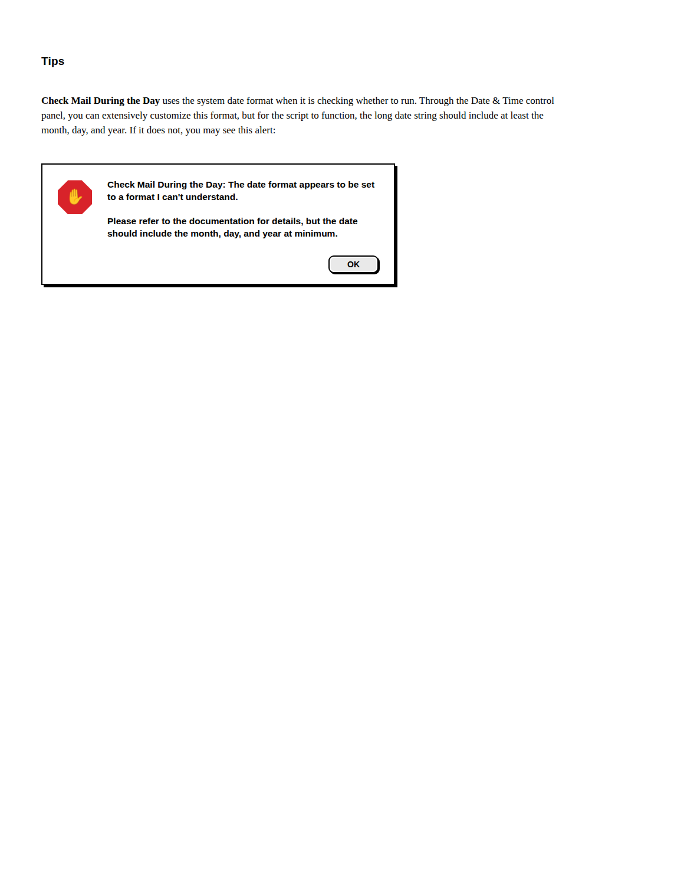Tips
Check Mail During the Day uses the system date format when it is checking whether to run. Through the Date & Time control panel, you can extensively customize this format, but for the script to function, the long date string should include at least the month, day, and year. If it does not, you may see this alert:
✋
Check Mail During the Day: The date format appears to be set to a format I can't understand.
Please refer to the documentation for details, but the date should include the month, day, and year at minimum.
OK